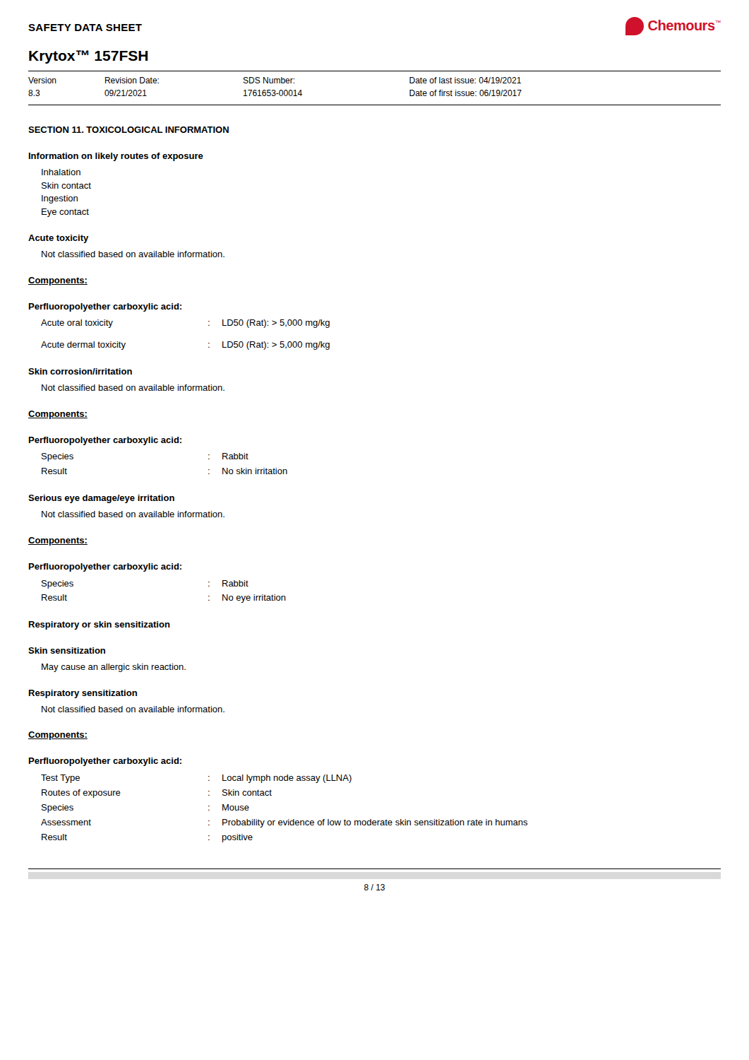Chemours™
SAFETY DATA SHEET
Krytox™ 157FSH
| Version 8.3 | Revision Date: 09/21/2021 | SDS Number: 1761653-00014 | Date of last issue: 04/19/2021 Date of first issue: 06/19/2017 |
SECTION 11. TOXICOLOGICAL INFORMATION
Information on likely routes of exposure
Inhalation
Skin contact
Ingestion
Eye contact
Acute toxicity
Not classified based on available information.
Components:
Perfluoropolyether carboxylic acid:
| Acute oral toxicity | : | LD50 (Rat): > 5,000 mg/kg |
| Acute dermal toxicity | : | LD50 (Rat): > 5,000 mg/kg |
Skin corrosion/irritation
Not classified based on available information.
Components:
Perfluoropolyether carboxylic acid:
| Species | : | Rabbit |
| Result | : | No skin irritation |
Serious eye damage/eye irritation
Not classified based on available information.
Components:
Perfluoropolyether carboxylic acid:
| Species | : | Rabbit |
| Result | : | No eye irritation |
Respiratory or skin sensitization
Skin sensitization
May cause an allergic skin reaction.
Respiratory sensitization
Not classified based on available information.
Components:
Perfluoropolyether carboxylic acid:
| Test Type | : | Local lymph node assay (LLNA) |
| Routes of exposure | : | Skin contact |
| Species | : | Mouse |
| Assessment | : | Probability or evidence of low to moderate skin sensitization rate in humans |
| Result | : | positive |
8 / 13